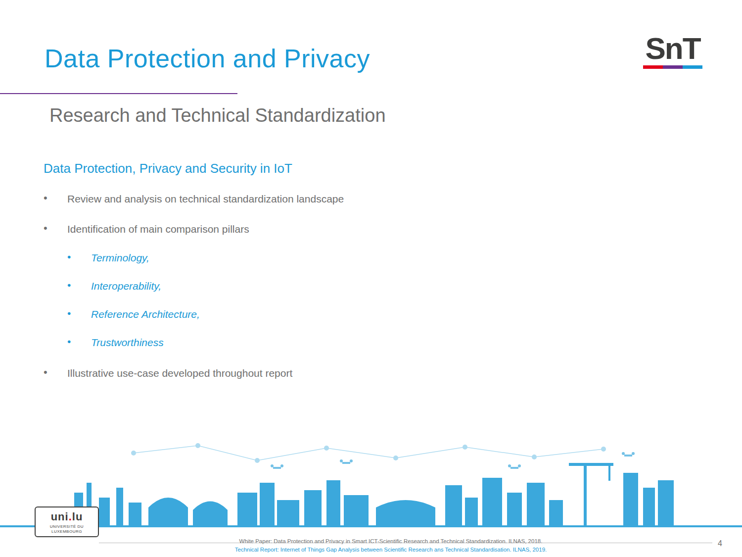SnT
Data Protection and Privacy
Research and Technical Standardization
Data Protection, Privacy and Security in IoT
Review and analysis on technical standardization landscape
Identification of main comparison pillars
Terminology,
Interoperability,
Reference Architecture,
Trustworthiness
Illustrative use-case developed throughout report
uni. lu
UNIVERSITÉ DU
LUXEMBOURG
White Paper: Data Protection and Privacy in Smart ICT-Scientific Research and Technical Standardization. ILNAS, 2018.
Technical Report: Internet of Things Gap Analysis between Scientific Research ans Technical Standardisation. ILNAS, 2019.
4